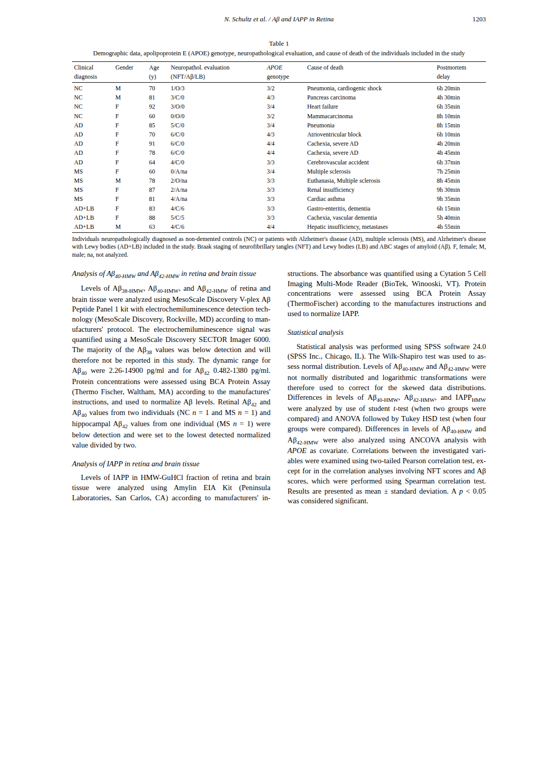N. Schultz et al. / Aβ and IAPP in Retina 1203
Table 1
Demographic data, apolipoprotein E (APOE) genotype, neuropathological evaluation, and cause of death of the individuals included in the study
| Clinical | Gender | Age | Neuropathol. evaluation | APOE | Cause of death | Postmortem |
| --- | --- | --- | --- | --- | --- | --- |
| diagnosis | | (y) | (NFT/Aβ/LB) | genotype | | delay |
| NC | M | 70 | 1/O/3 | 3/2 | Pneumonia, cardiogenic shock | 6h 20min |
| NC | M | 81 | 3/C/0 | 4/3 | Pancreas carcinoma | 4h 30min |
| NC | F | 92 | 3/O/0 | 3/4 | Heart failure | 6h 35min |
| NC | F | 60 | 0/O/0 | 3/2 | Mammacarcinoma | 8h 10min |
| AD | F | 85 | 5/C/0 | 3/4 | Pneumonia | 8h 15min |
| AD | F | 70 | 6/C/0 | 4/3 | Atrioventricular block | 6h 10min |
| AD | F | 91 | 6/C/0 | 4/4 | Cachexia, severe AD | 4h 20min |
| AD | F | 78 | 6/C/0 | 4/4 | Cachexia, severe AD | 4h 45min |
| AD | F | 64 | 4/C/0 | 3/3 | Cerebrovascular accident | 6h 37min |
| MS | F | 60 | 0/A/na | 3/4 | Multiple sclerosis | 7h 25min |
| MS | M | 78 | 2/O/na | 3/3 | Euthanasia, Multiple sclerosis | 8h 45min |
| MS | F | 87 | 2/A/na | 3/3 | Renal insufficiency | 9h 30min |
| MS | F | 81 | 4/A/na | 3/3 | Cardiac asthma | 9h 35min |
| AD+LB | F | 83 | 4/C/6 | 3/3 | Gastro-enteritis, dementia | 6h 15min |
| AD+LB | F | 88 | 5/C/5 | 3/3 | Cachexia, vascular dementia | 5h 40min |
| AD+LB | M | 63 | 4/C/6 | 4/4 | Hepatic insufficiency, metastases | 4h 55min |
Individuals neuropathologically diagnosed as non-demented controls (NC) or patients with Alzheimer's disease (AD), multiple sclerosis (MS), and Alzheimer's disease with Lewy bodies (AD+LB) included in the study. Braak staging of neurofibrillary tangles (NFT) and Lewy bodies (LB) and ABC stages of amyloid (Aβ). F, female; M, male; na, not analyzed.
Analysis of Aβ40-HMW and Aβ42-HMW in retina and brain tissue
Levels of Aβ38-HMW, Aβ40-HMW, and Aβ42-HMW of retina and brain tissue were analyzed using MesoScale Discovery V-plex Aβ Peptide Panel 1 kit with electrochemiluminescence detection technology (MesoScale Discovery, Rockville, MD) according to manufacturers' protocol. The electrochemiluminescence signal was quantified using a MesoScale Discovery SECTOR Imager 6000. The majority of the Aβ38 values was below detection and will therefore not be reported in this study. The dynamic range for Aβ40 were 2.26-14900 pg/ml and for Aβ42 0.482-1380 pg/ml. Protein concentrations were assessed using BCA Protein Assay (Thermo Fischer, Waltham, MA) according to the manufactures' instructions, and used to normalize Aβ levels. Retinal Aβ42 and Aβ40 values from two individuals (NC n = 1 and MS n = 1) and hippocampal Aβ42 values from one individual (MS n = 1) were below detection and were set to the lowest detected normalized value divided by two.
Analysis of IAPP in retina and brain tissue
Levels of IAPP in HMW-GuHCl fraction of retina and brain tissue were analyzed using Amylin EIA Kit (Peninsula Laboratories, San Carlos, CA) according to manufacturers' instructions. The absorbance was quantified using a Cytation 5 Cell Imaging Multi-Mode Reader (BioTek, Winooski, VT). Protein concentrations were assessed using BCA Protein Assay (ThermoFischer) according to the manufactures instructions and used to normalize IAPP.
Statistical analysis
Statistical analysis was performed using SPSS software 24.0 (SPSS Inc., Chicago, IL). The Wilk-Shapiro test was used to assess normal distribution. Levels of Aβ40-HMW and Aβ42-HMW were not normally distributed and logarithmic transformations were therefore used to correct for the skewed data distributions. Differences in levels of Aβ40-HMW, Aβ42-HMW, and IAPPHMW were analyzed by use of student t-test (when two groups were compared) and ANOVA followed by Tukey HSD test (when four groups were compared). Differences in levels of Aβ40-HMW and Aβ42-HMW were also analyzed using ANCOVA analysis with APOE as covariate. Correlations between the investigated variables were examined using two-tailed Pearson correlation test, except for in the correlation analyses involving NFT scores and Aβ scores, which were performed using Spearman correlation test. Results are presented as mean ± standard deviation. A p < 0.05 was considered significant.